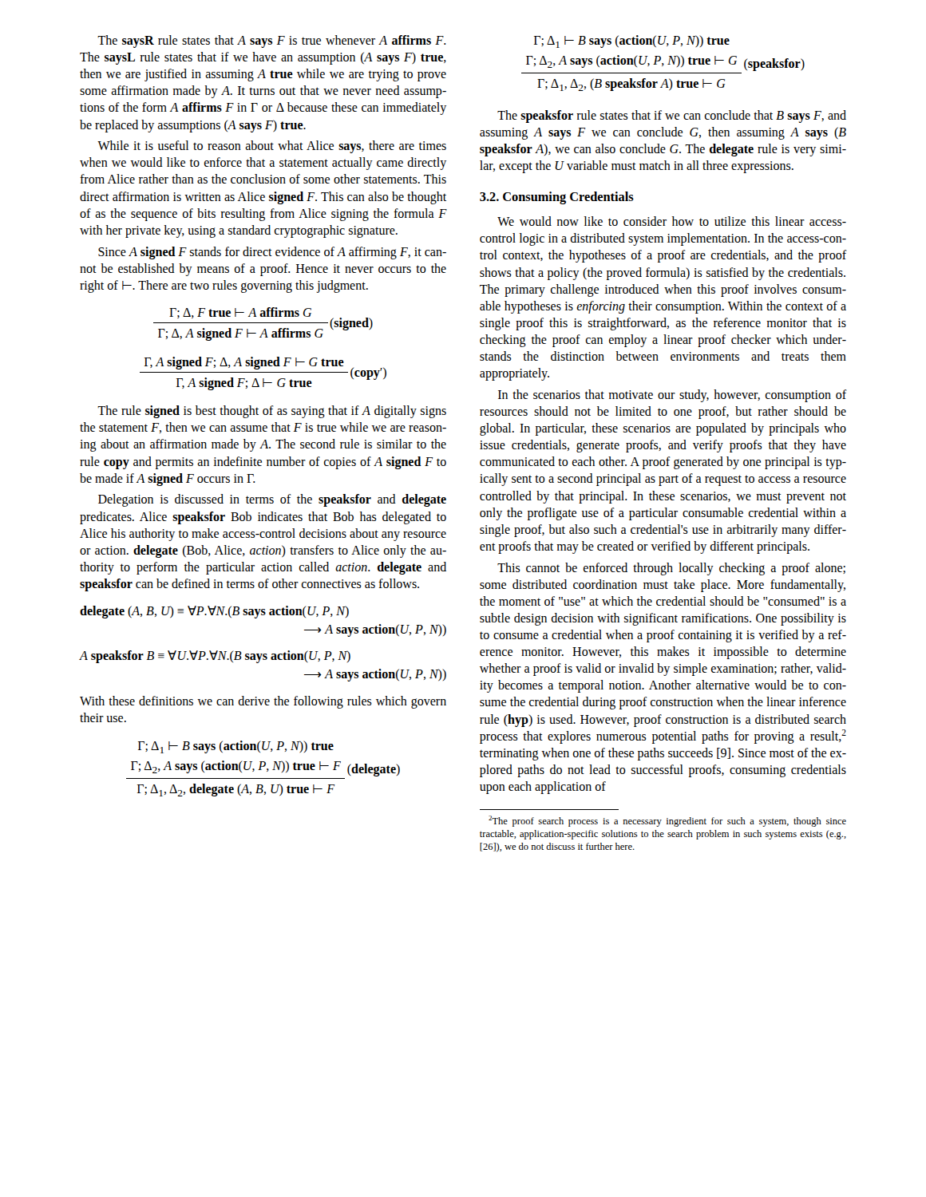The saysR rule states that A says F is true whenever A affirms F. The saysL rule states that if we have an assumption (A says F) true, then we are justified in assuming A true while we are trying to prove some affirmation made by A. It turns out that we never need assumptions of the form A affirms F in Γ or Δ because these can immediately be replaced by assumptions (A says F) true.
While it is useful to reason about what Alice says, there are times when we would like to enforce that a statement actually came directly from Alice rather than as the conclusion of some other statements. This direct affirmation is written as Alice signed F. This can also be thought of as the sequence of bits resulting from Alice signing the formula F with her private key, using a standard cryptographic signature.
Since A signed F stands for direct evidence of A affirming F, it cannot be established by means of a proof. Hence it never occurs to the right of ⊢. There are two rules governing this judgment.
Γ; Δ, F true ⊢ A affirms G Γ; Δ, A signed F ⊢ A affirms G (signed)
Γ, A signed F; Δ, A signed F ⊢ G true Γ, A signed F; Δ ⊢ G true (copy′)
The rule signed is best thought of as saying that if A digitally signs the statement F, then we can assume that F is true while we are reasoning about an affirmation made by A. The second rule is similar to the rule copy and permits an indefinite number of copies of A signed F to be made if A signed F occurs in Γ.
Delegation is discussed in terms of the speaksfor and delegate predicates. Alice speaksfor Bob indicates that Bob has delegated to Alice his authority to make access-control decisions about any resource or action. delegate (Bob, Alice, action) transfers to Alice only the authority to perform the particular action called action. delegate and speaksfor can be defined in terms of other connectives as follows.
delegate (A, B, U) ≡ ∀P.∀N.(B says action(U, P, N) ⟶ A says action(U, P, N))
A speaksfor B ≡ ∀U.∀P.∀N.(B says action(U, P, N) ⟶ A says action(U, P, N))
With these definitions we can derive the following rules which govern their use.
Γ; Δ1 ⊢ B says (action(U, P, N)) true Γ; Δ2, A says (action(U, P, N)) true ⊢ F Γ; Δ1, Δ2, delegate (A, B, U) true ⊢ F (delegate)
Γ; Δ1 ⊢ B says (action(U, P, N)) true Γ; Δ2, A says (action(U, P, N)) true ⊢ G Γ; Δ1, Δ2, (B speaksfor A) true ⊢ G (speaksfor)
The speaksfor rule states that if we can conclude that B says F, and assuming A says F we can conclude G, then assuming A says (B speaksfor A), we can also conclude G. The delegate rule is very similar, except the U variable must match in all three expressions.
3.2. Consuming Credentials
We would now like to consider how to utilize this linear access-control logic in a distributed system implementation. In the access-control context, the hypotheses of a proof are credentials, and the proof shows that a policy (the proved formula) is satisfied by the credentials. The primary challenge introduced when this proof involves consumable hypotheses is enforcing their consumption. Within the context of a single proof this is straightforward, as the reference monitor that is checking the proof can employ a linear proof checker which understands the distinction between environments and treats them appropriately.
In the scenarios that motivate our study, however, consumption of resources should not be limited to one proof, but rather should be global. In particular, these scenarios are populated by principals who issue credentials, generate proofs, and verify proofs that they have communicated to each other. A proof generated by one principal is typically sent to a second principal as part of a request to access a resource controlled by that principal. In these scenarios, we must prevent not only the profligate use of a particular consumable credential within a single proof, but also such a credential's use in arbitrarily many different proofs that may be created or verified by different principals.
This cannot be enforced through locally checking a proof alone; some distributed coordination must take place. More fundamentally, the moment of "use" at which the credential should be "consumed" is a subtle design decision with significant ramifications. One possibility is to consume a credential when a proof containing it is verified by a reference monitor. However, this makes it impossible to determine whether a proof is valid or invalid by simple examination; rather, validity becomes a temporal notion. Another alternative would be to consume the credential during proof construction when the linear inference rule (hyp) is used. However, proof construction is a distributed search process that explores numerous potential paths for proving a result,2 terminating when one of these paths succeeds [9]. Since most of the explored paths do not lead to successful proofs, consuming credentials upon each application of
2The proof search process is a necessary ingredient for such a system, though since tractable, application-specific solutions to the search problem in such systems exists (e.g., [26]), we do not discuss it further here.